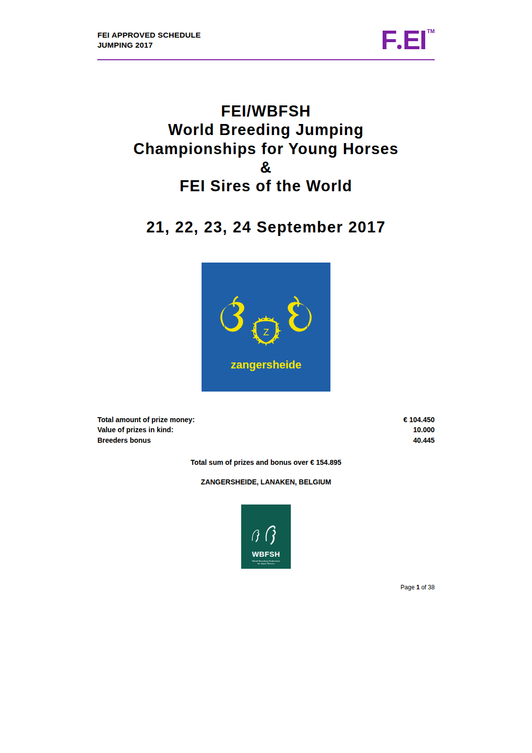FEI APPROVED SCHEDULE
JUMPING 2017
F EITM
FEI/WBFSH
World Breeding Jumping
Championships for Young Horses
&
FEI Sires of the World
21, 22, 23, 24 September 2017
Z zangersheide
| Total amount of prize money: | € 104.450 |
| Value of prizes in kind: | 10.000 |
| Breeders bonus | 40.445 |
Total sum of prizes and bonus over € 154.895
ZANGERSHEIDE, LANAKEN, BELGIUM
WBFSH
World Breeding Federation
for Sport Horses
Page 1 of 38